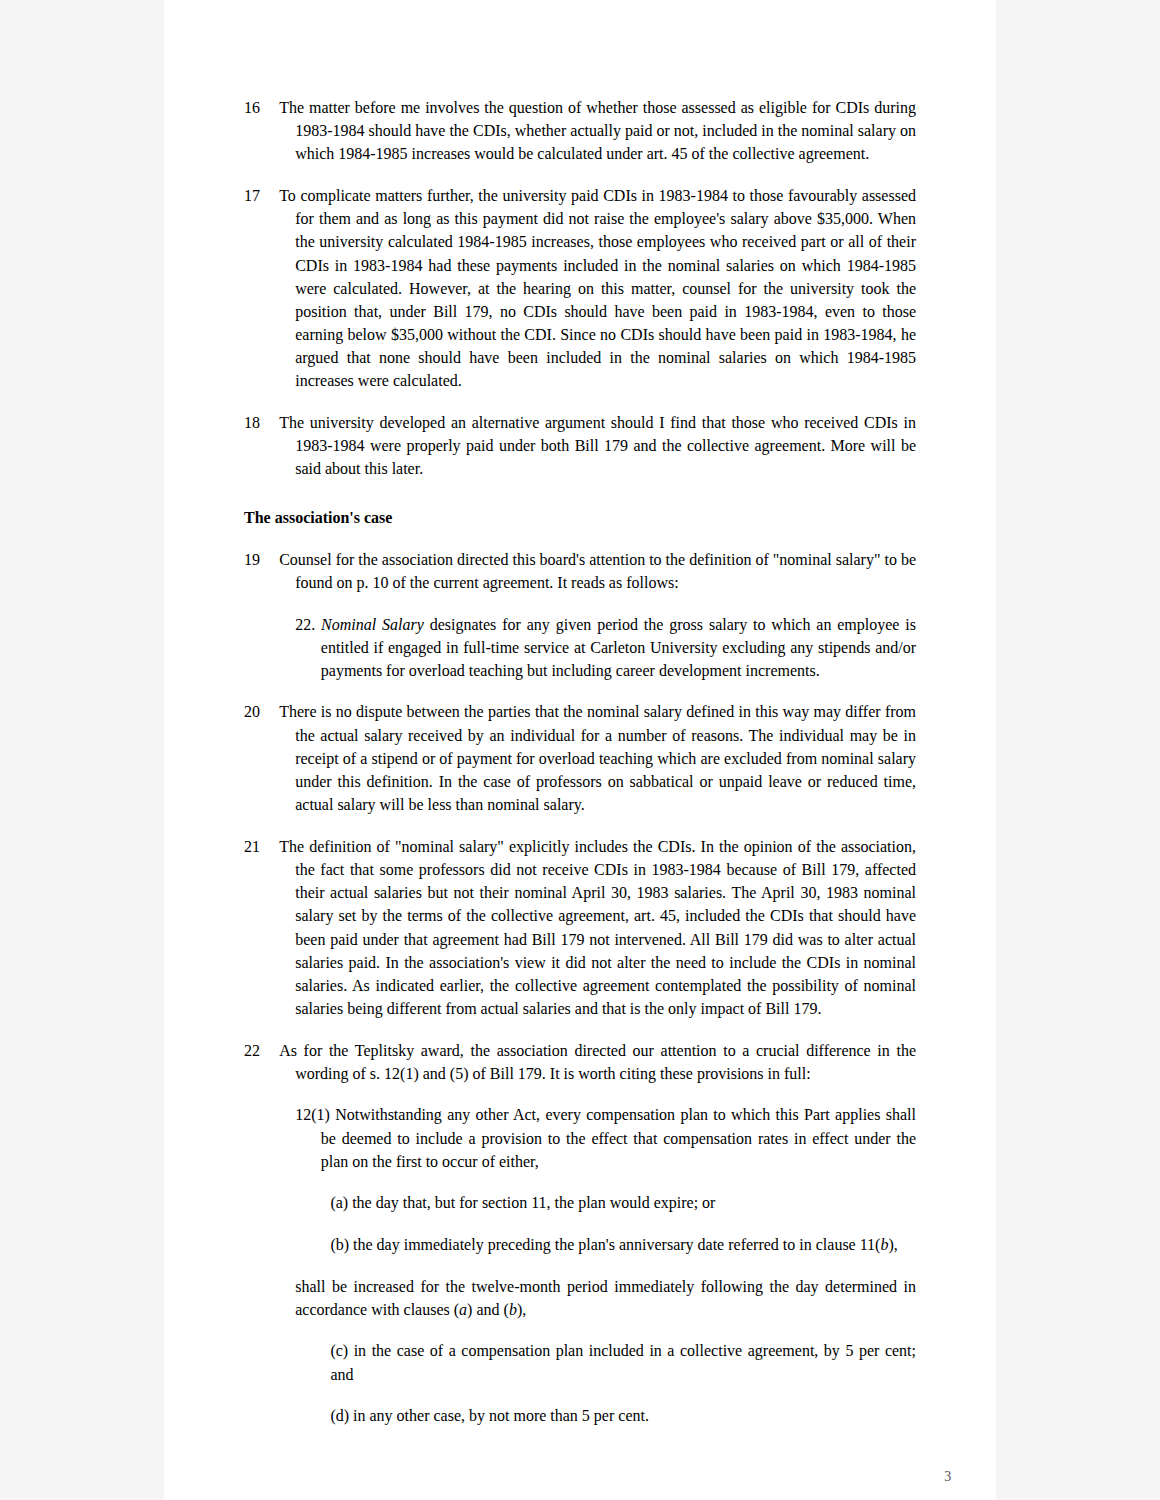16 The matter before me involves the question of whether those assessed as eligible for CDIs during 1983-1984 should have the CDIs, whether actually paid or not, included in the nominal salary on which 1984-1985 increases would be calculated under art. 45 of the collective agreement.
17 To complicate matters further, the university paid CDIs in 1983-1984 to those favourably assessed for them and as long as this payment did not raise the employee's salary above $35,000. When the university calculated 1984-1985 increases, those employees who received part or all of their CDIs in 1983-1984 had these payments included in the nominal salaries on which 1984-1985 were calculated. However, at the hearing on this matter, counsel for the university took the position that, under Bill 179, no CDIs should have been paid in 1983-1984, even to those earning below $35,000 without the CDI. Since no CDIs should have been paid in 1983-1984, he argued that none should have been included in the nominal salaries on which 1984-1985 increases were calculated.
18 The university developed an alternative argument should I find that those who received CDIs in 1983-1984 were properly paid under both Bill 179 and the collective agreement. More will be said about this later.
The association's case
19 Counsel for the association directed this board's attention to the definition of "nominal salary" to be found on p. 10 of the current agreement. It reads as follows:
22. Nominal Salary designates for any given period the gross salary to which an employee is entitled if engaged in full-time service at Carleton University excluding any stipends and/or payments for overload teaching but including career development increments.
20 There is no dispute between the parties that the nominal salary defined in this way may differ from the actual salary received by an individual for a number of reasons. The individual may be in receipt of a stipend or of payment for overload teaching which are excluded from nominal salary under this definition. In the case of professors on sabbatical or unpaid leave or reduced time, actual salary will be less than nominal salary.
21 The definition of "nominal salary" explicitly includes the CDIs. In the opinion of the association, the fact that some professors did not receive CDIs in 1983-1984 because of Bill 179, affected their actual salaries but not their nominal April 30, 1983 salaries. The April 30, 1983 nominal salary set by the terms of the collective agreement, art. 45, included the CDIs that should have been paid under that agreement had Bill 179 not intervened. All Bill 179 did was to alter actual salaries paid. In the association's view it did not alter the need to include the CDIs in nominal salaries. As indicated earlier, the collective agreement contemplated the possibility of nominal salaries being different from actual salaries and that is the only impact of Bill 179.
22 As for the Teplitsky award, the association directed our attention to a crucial difference in the wording of s. 12(1) and (5) of Bill 179. It is worth citing these provisions in full:
12(1) Notwithstanding any other Act, every compensation plan to which this Part applies shall be deemed to include a provision to the effect that compensation rates in effect under the plan on the first to occur of either,
(a) the day that, but for section 11, the plan would expire; or
(b) the day immediately preceding the plan's anniversary date referred to in clause 11(b),
shall be increased for the twelve-month period immediately following the day determined in accordance with clauses (a) and (b),
(c) in the case of a compensation plan included in a collective agreement, by 5 per cent; and
(d) in any other case, by not more than 5 per cent.
3